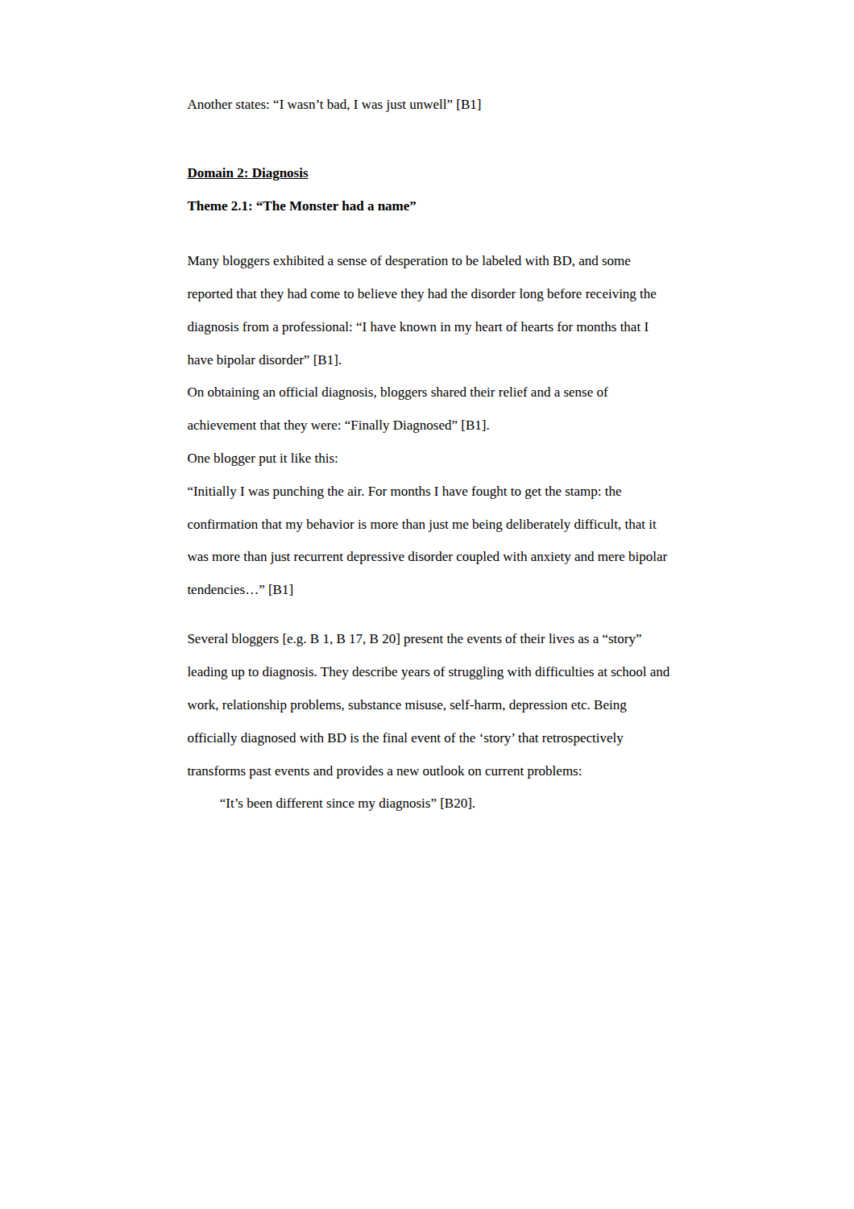Another states: “I wasn’t bad, I was just unwell” [B1]
Domain 2: Diagnosis
Theme 2.1: “The Monster had a name”
Many bloggers exhibited a sense of desperation to be labeled with BD, and some reported that they had come to believe they had the disorder long before receiving the diagnosis from a professional: “I have known in my heart of hearts for months that I have bipolar disorder” [B1].
On obtaining an official diagnosis, bloggers shared their relief and a sense of achievement that they were: “Finally Diagnosed” [B1].
One blogger put it like this:
“Initially I was punching the air. For months I have fought to get the stamp: the confirmation that my behavior is more than just me being deliberately difficult, that it was more than just recurrent depressive disorder coupled with anxiety and mere bipolar tendencies…” [B1]
Several bloggers [e.g. B 1, B 17, B 20] present the events of their lives as a “story” leading up to diagnosis. They describe years of struggling with difficulties at school and work, relationship problems, substance misuse, self-harm, depression etc. Being officially diagnosed with BD is the final event of the ‘story’ that retrospectively transforms past events and provides a new outlook on current problems:
“It’s been different since my diagnosis” [B20].